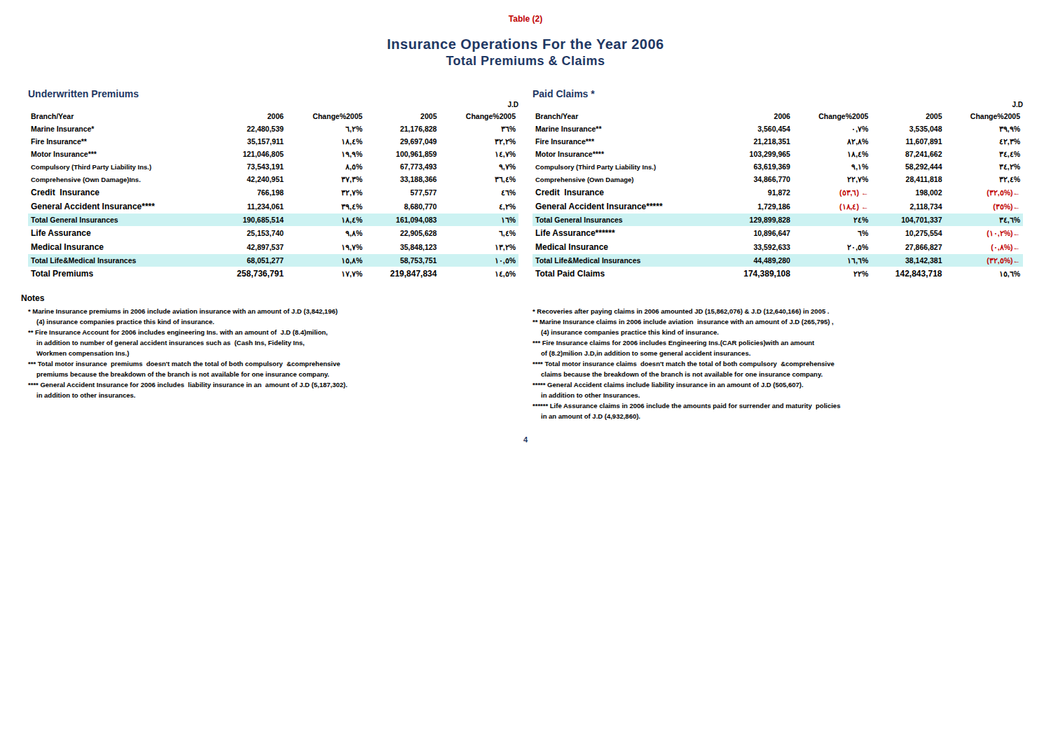Table (2)
Insurance Operations For the Year 2006
Total Premiums & Claims
| Underwritten Premiums J.D / Branch/Year / 2006 / Change%2005 / 2005 / Change%2005 / / --- / --- / --- / --- / --- / / Marine Insurance* / 22,480,539 / ٦,٢% / 21,176,828 / ٣٦% / / Fire Insurance** / 35,157,911 / ١٨,٤% / 29,697,049 / ٣٢,٢% / / Motor Insurance*** / 121,046,805 / ١٩,٩% / 100,961,859 / ١٤,٧% / / Compulsory (Third Party Liability Ins.) / 73,543,191 / ٨,٥% / 67,773,493 / ٩,٧% / / Comprehensive (Own Damage)Ins. / 42,240,951 / ٣٧,٣% / 33,188,366 / ٣٦,٤% / / Credit Insurance / 766,198 / ٣٢,٧% / 577,577 / ٤٦% / / General Accident Insurance**** / 11,234,061 / ٣٩,٤% / 8,680,770 / ٤,٢% / / Total General Insurances / 190,685,514 / ١٨,٤% / 161,094,083 / ١٦% / / Life Assurance / 25,153,740 / ٩,٨% / 22,905,628 / ٦,٤% / / Medical Insurance / 42,897,537 / ١٩,٧% / 35,848,123 / ١٣,٢% / / Total Life&Medical Insurances / 68,051,277 / ١٥,٨% / 58,753,751 / ١٠,٥% / / Total Premiums / 258,736,791 / ١٧,٧% / 219,847,834 / ١٤,٥% / | Paid Claims * J.D / Branch/Year / 2006 / Change%2005 / 2005 / Change%2005 / / --- / --- / --- / --- / --- / / Marine Insurance** / 3,560,454 / ٠,٧% / 3,535,048 / ٣٩,٩% / / Fire Insurance*** / 21,218,351 / ٨٢,٨% / 11,607,891 / ٤٢,٣% / / Motor Insurance**** / 103,299,965 / ١٨,٤% / 87,241,662 / ٣٤,٤% / / Compulsory (Third Party Liability Ins.) / 63,619,369 / ٩,١% / 58,292,444 / ٣٤,٢% / / Comprehensive (Own Damage) / 34,866,770 / ٢٢,٧% / 28,411,818 / ٣٢,٤% / / Credit Insurance / 91,872 / (٥٣,٦) ← / 198,002 / (٣٢,٥%) ← / / General Accident Insurance***** / 1,729,186 / (١٨,٤) ← / 2,118,734 / (٣٥%) ← / / Total General Insurances / 129,899,828 / ٢٤% / 104,701,337 / ٣٤,٦% / / Life Assurance****** / 10,896,647 / ٦% / 10,275,554 / (١٠,٢%) ← / / Medical Insurance / 33,592,633 / ٢٠,٥% / 27,866,827 / (٠,٨%) ← / / Total Life&Medical Insurances / 44,489,280 / ١٦,٦% / 38,142,381 / (٣٢,٥%) ← / / Total Paid Claims / 174,389,108 / ٢٢% / 142,843,718 / ١٥,٦% / |
Notes
| * Marine Insurance premiums in 2006 include aviation insurance with an amount of J.D (3,842,196) (4) insurance companies practice this kind of insurance. ** Fire Insurance Account for 2006 includes engineering Ins. with an amount of J.D (8.4)milion, in addition to number of general accident insurances such as (Cash Ins, Fidelity Ins, Workmen compensation Ins.) *** Total motor insurance premiums doesn't match the total of both compulsory &comprehensive premiums because the breakdown of the branch is not available for one insurance company. **** General Accident Insurance for 2006 includes liability insurance in an amount of J.D (5,187,302). in addition to other insurances. | * Recoveries after paying claims in 2006 amounted JD (15,862,076) & J.D (12,640,166) in 2005 . ** Marine Insurance claims in 2006 include aviation insurance with an amount of J.D (265,795) , (4) insurance companies practice this kind of insurance. *** Fire Insurance claims for 2006 includes Engineering Ins.(CAR policies)with an amount of (8.2)milion J.D,in addition to some general accident insurances. **** Total motor insurance claims doesn't match the total of both compulsory &comprehensive claims because the breakdown of the branch is not available for one insurance company. ***** General Accident claims include liability insurance in an amount of J.D (505,607). in addition to other Insurances. ****** Life Assurance claims in 2006 include the amounts paid for surrender and maturity policies in an amount of J.D (4,932,860). |
4